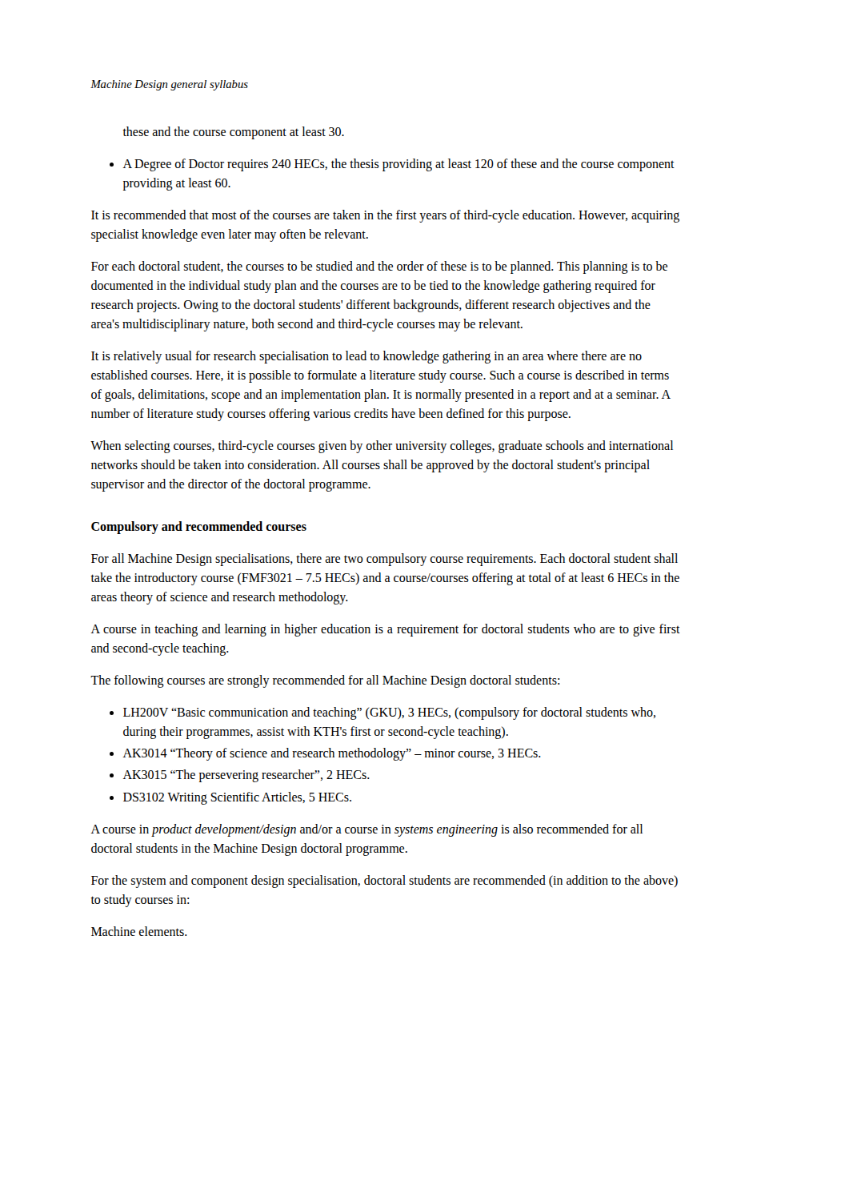Machine Design general syllabus
these and the course component at least 30.
A Degree of Doctor requires 240 HECs, the thesis providing at least 120 of these and the course component providing at least 60.
It is recommended that most of the courses are taken in the first years of third-cycle education. However, acquiring specialist knowledge even later may often be relevant.
For each doctoral student, the courses to be studied and the order of these is to be planned. This planning is to be documented in the individual study plan and the courses are to be tied to the knowledge gathering required for research projects. Owing to the doctoral students' different backgrounds, different research objectives and the area's multidisciplinary nature, both second and third-cycle courses may be relevant.
It is relatively usual for research specialisation to lead to knowledge gathering in an area where there are no established courses. Here, it is possible to formulate a literature study course. Such a course is described in terms of goals, delimitations, scope and an implementation plan. It is normally presented in a report and at a seminar. A number of literature study courses offering various credits have been defined for this purpose.
When selecting courses, third-cycle courses given by other university colleges, graduate schools and international networks should be taken into consideration. All courses shall be approved by the doctoral student's principal supervisor and the director of the doctoral programme.
Compulsory and recommended courses
For all Machine Design specialisations, there are two compulsory course requirements. Each doctoral student shall take the introductory course (FMF3021 – 7.5 HECs) and a course/courses offering at total of at least 6 HECs in the areas theory of science and research methodology.
A course in teaching and learning in higher education is a requirement for doctoral students who are to give first and second-cycle teaching.
The following courses are strongly recommended for all Machine Design doctoral students:
LH200V “Basic communication and teaching” (GKU), 3 HECs, (compulsory for doctoral students who, during their programmes, assist with KTH's first or second-cycle teaching).
AK3014 “Theory of science and research methodology” – minor course, 3 HECs.
AK3015 “The persevering researcher”, 2 HECs.
DS3102 Writing Scientific Articles, 5 HECs.
A course in product development/design and/or a course in systems engineering is also recommended for all doctoral students in the Machine Design doctoral programme.
For the system and component design specialisation, doctoral students are recommended (in addition to the above) to study courses in:
Machine elements.